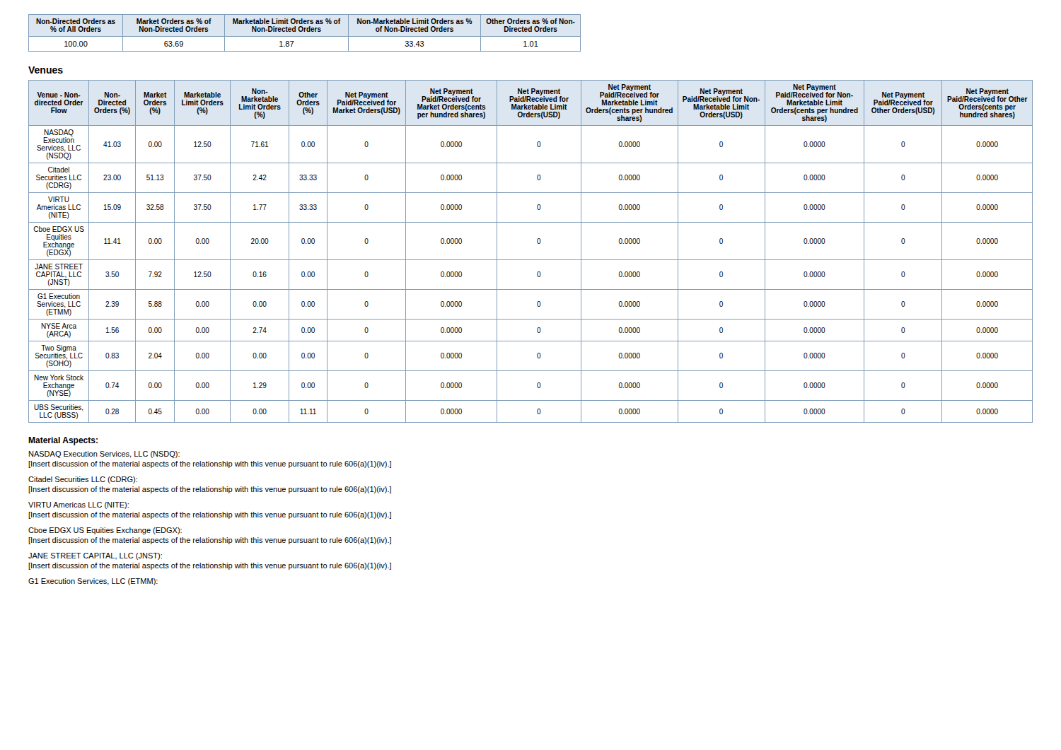| Non-Directed Orders as % of All Orders | Market Orders as % of Non-Directed Orders | Marketable Limit Orders as % of Non-Directed Orders | Non-Marketable Limit Orders as % of Non-Directed Orders | Other Orders as % of Non-Directed Orders |
| --- | --- | --- | --- | --- |
| 100.00 | 63.69 | 1.87 | 33.43 | 1.01 |
Venues
| Venue - Non-directed Order Flow | Non-Directed Orders (%) | Market Orders (%) | Marketable Limit Orders (%) | Non-Marketable Limit Orders (%) | Other Orders (%) | Net Payment Paid/Received for Market Orders(USD) | Net Payment Paid/Received for Market Orders(cents per hundred shares) | Net Payment Paid/Received for Marketable Limit Orders(USD) | Net Payment Paid/Received for Marketable Limit Orders(cents per hundred shares) | Net Payment Paid/Received for Non-Marketable Limit Orders(USD) | Net Payment Paid/Received for Non-Marketable Limit Orders(cents per hundred shares) | Net Payment Paid/Received for Other Orders(USD) | Net Payment Paid/Received for Other Orders(cents per hundred shares) |
| --- | --- | --- | --- | --- | --- | --- | --- | --- | --- | --- | --- | --- | --- |
| NASDAQ Execution Services, LLC (NSDQ) | 41.03 | 0.00 | 12.50 | 71.61 | 0.00 | 0 | 0.0000 | 0 | 0.0000 | 0 | 0.0000 | 0 | 0.0000 |
| Citadel Securities LLC (CDRG) | 23.00 | 51.13 | 37.50 | 2.42 | 33.33 | 0 | 0.0000 | 0 | 0.0000 | 0 | 0.0000 | 0 | 0.0000 |
| VIRTU Americas LLC (NITE) | 15.09 | 32.58 | 37.50 | 1.77 | 33.33 | 0 | 0.0000 | 0 | 0.0000 | 0 | 0.0000 | 0 | 0.0000 |
| Cboe EDGX US Equities Exchange (EDGX) | 11.41 | 0.00 | 0.00 | 20.00 | 0.00 | 0 | 0.0000 | 0 | 0.0000 | 0 | 0.0000 | 0 | 0.0000 |
| JANE STREET CAPITAL, LLC (JNST) | 3.50 | 7.92 | 12.50 | 0.16 | 0.00 | 0 | 0.0000 | 0 | 0.0000 | 0 | 0.0000 | 0 | 0.0000 |
| G1 Execution Services, LLC (ETMM) | 2.39 | 5.88 | 0.00 | 0.00 | 0.00 | 0 | 0.0000 | 0 | 0.0000 | 0 | 0.0000 | 0 | 0.0000 |
| NYSE Arca (ARCA) | 1.56 | 0.00 | 0.00 | 2.74 | 0.00 | 0 | 0.0000 | 0 | 0.0000 | 0 | 0.0000 | 0 | 0.0000 |
| Two Sigma Securities, LLC (SOHO) | 0.83 | 2.04 | 0.00 | 0.00 | 0.00 | 0 | 0.0000 | 0 | 0.0000 | 0 | 0.0000 | 0 | 0.0000 |
| New York Stock Exchange (NYSE) | 0.74 | 0.00 | 0.00 | 1.29 | 0.00 | 0 | 0.0000 | 0 | 0.0000 | 0 | 0.0000 | 0 | 0.0000 |
| UBS Securities, LLC (UBSS) | 0.28 | 0.45 | 0.00 | 0.00 | 11.11 | 0 | 0.0000 | 0 | 0.0000 | 0 | 0.0000 | 0 | 0.0000 |
Material Aspects:
NASDAQ Execution Services, LLC (NSDQ):
[Insert discussion of the material aspects of the relationship with this venue pursuant to rule 606(a)(1)(iv).]
Citadel Securities LLC (CDRG):
[Insert discussion of the material aspects of the relationship with this venue pursuant to rule 606(a)(1)(iv).]
VIRTU Americas LLC (NITE):
[Insert discussion of the material aspects of the relationship with this venue pursuant to rule 606(a)(1)(iv).]
Cboe EDGX US Equities Exchange (EDGX):
[Insert discussion of the material aspects of the relationship with this venue pursuant to rule 606(a)(1)(iv).]
JANE STREET CAPITAL, LLC (JNST):
[Insert discussion of the material aspects of the relationship with this venue pursuant to rule 606(a)(1)(iv).]
G1 Execution Services, LLC (ETMM):